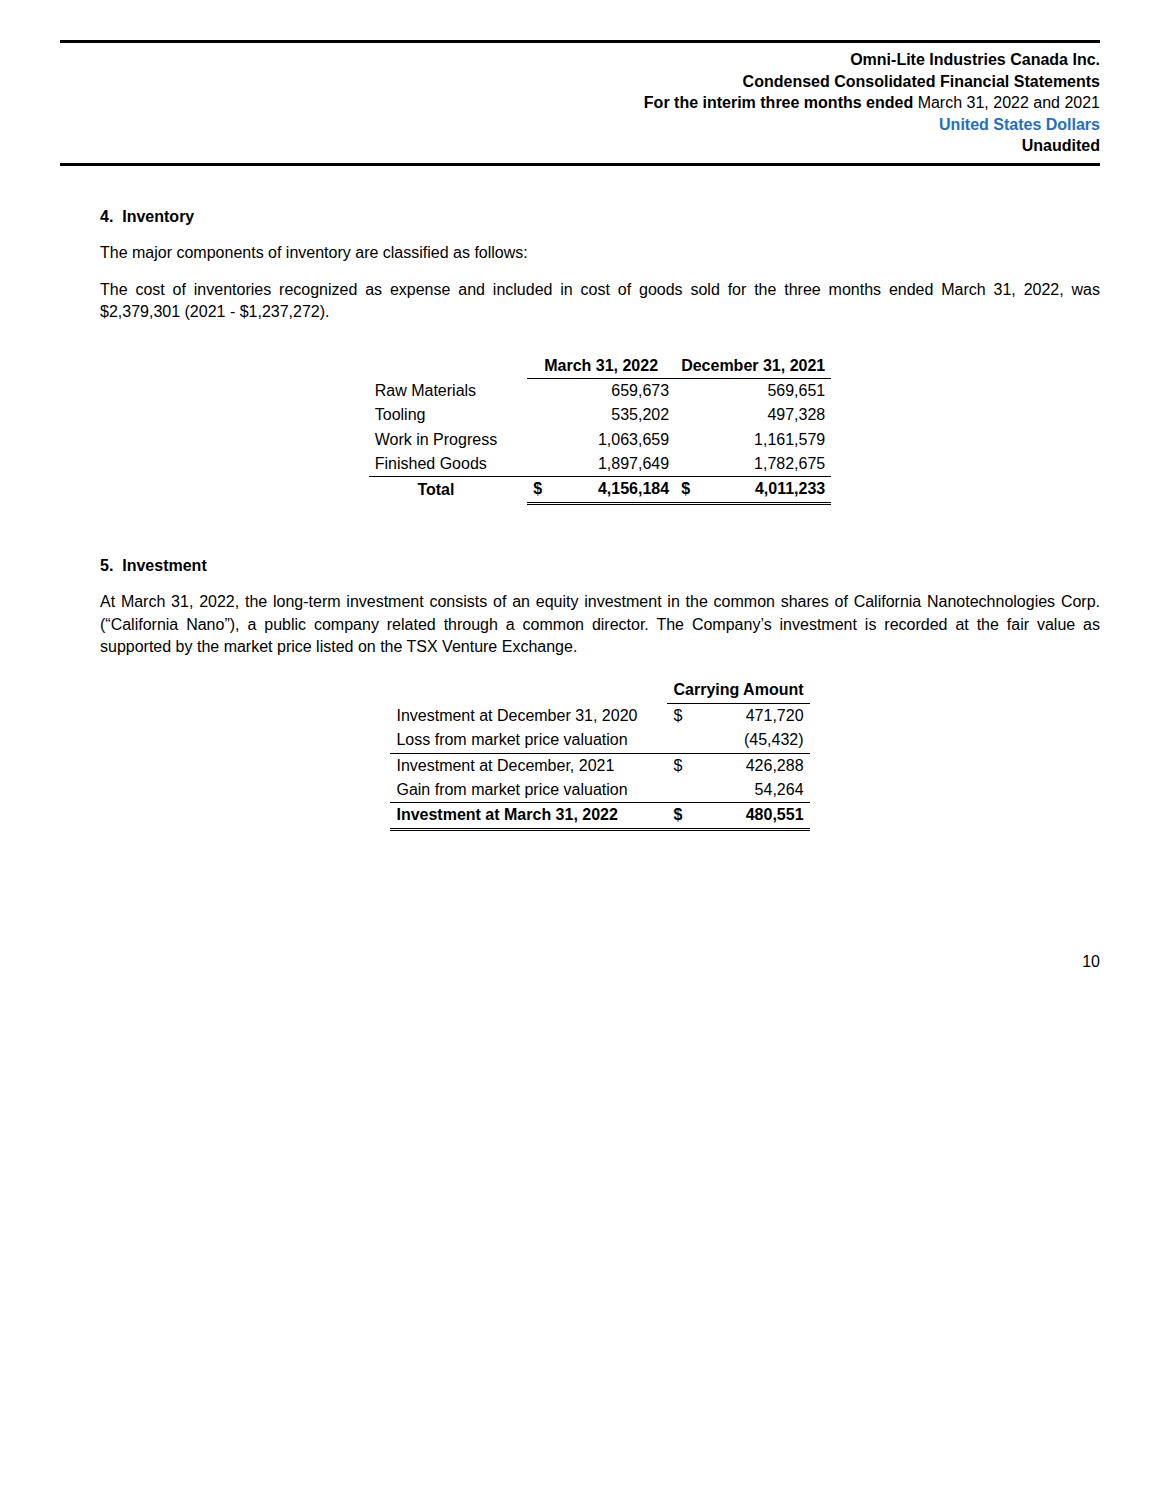Omni-Lite Industries Canada Inc.
Condensed Consolidated Financial Statements
For the interim three months ended March 31, 2022 and 2021
United States Dollars
Unaudited
4. Inventory
The major components of inventory are classified as follows:
The cost of inventories recognized as expense and included in cost of goods sold for the three months ended March 31, 2022, was $2,379,301 (2021 - $1,237,272).
| | March 31, 2022 | December 31, 2021 |
| Raw Materials | | 659,673 | | 569,651 |
| Tooling | | 535,202 | | 497,328 |
| Work in Progress | | 1,063,659 | | 1,161,579 |
| Finished Goods | | 1,897,649 | | 1,782,675 |
| Total | $ | 4,156,184 | $ | 4,011,233 |
5. Investment
At March 31, 2022, the long-term investment consists of an equity investment in the common shares of California Nanotechnologies Corp. (“California Nano”), a public company related through a common director. The Company’s investment is recorded at the fair value as supported by the market price listed on the TSX Venture Exchange.
| | Carrying Amount |
| Investment at December 31, 2020 | $ | 471,720 |
| Loss from market price valuation | | (45,432) |
| Investment at December, 2021 | $ | 426,288 |
| Gain from market price valuation | | 54,264 |
| Investment at March 31, 2022 | $ | 480,551 |
10